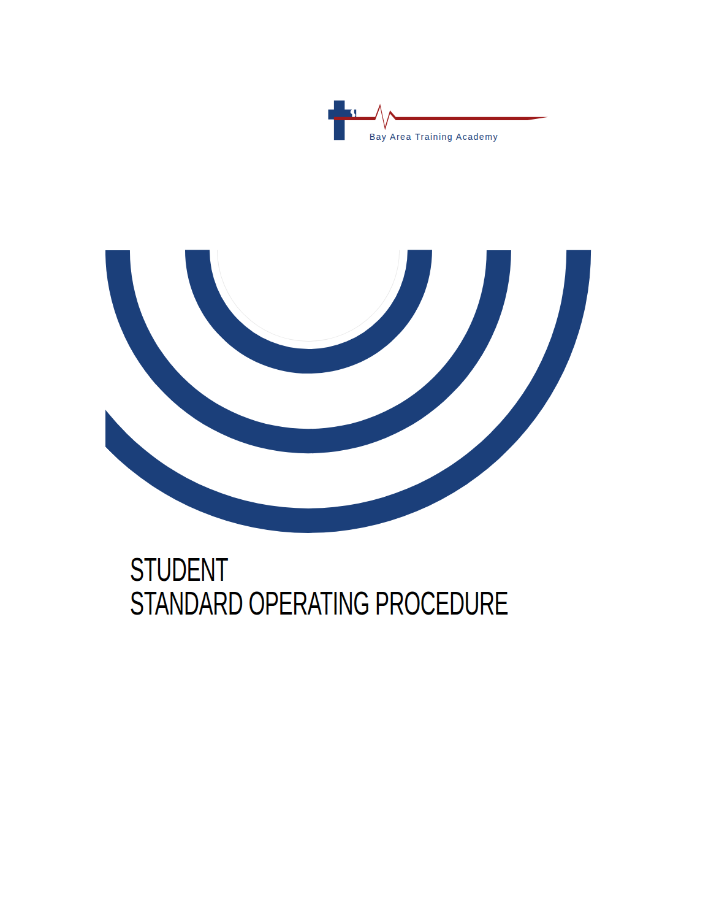Bay Area Training Academy
STUDENT STANDARD OPERATING PROCEDURE